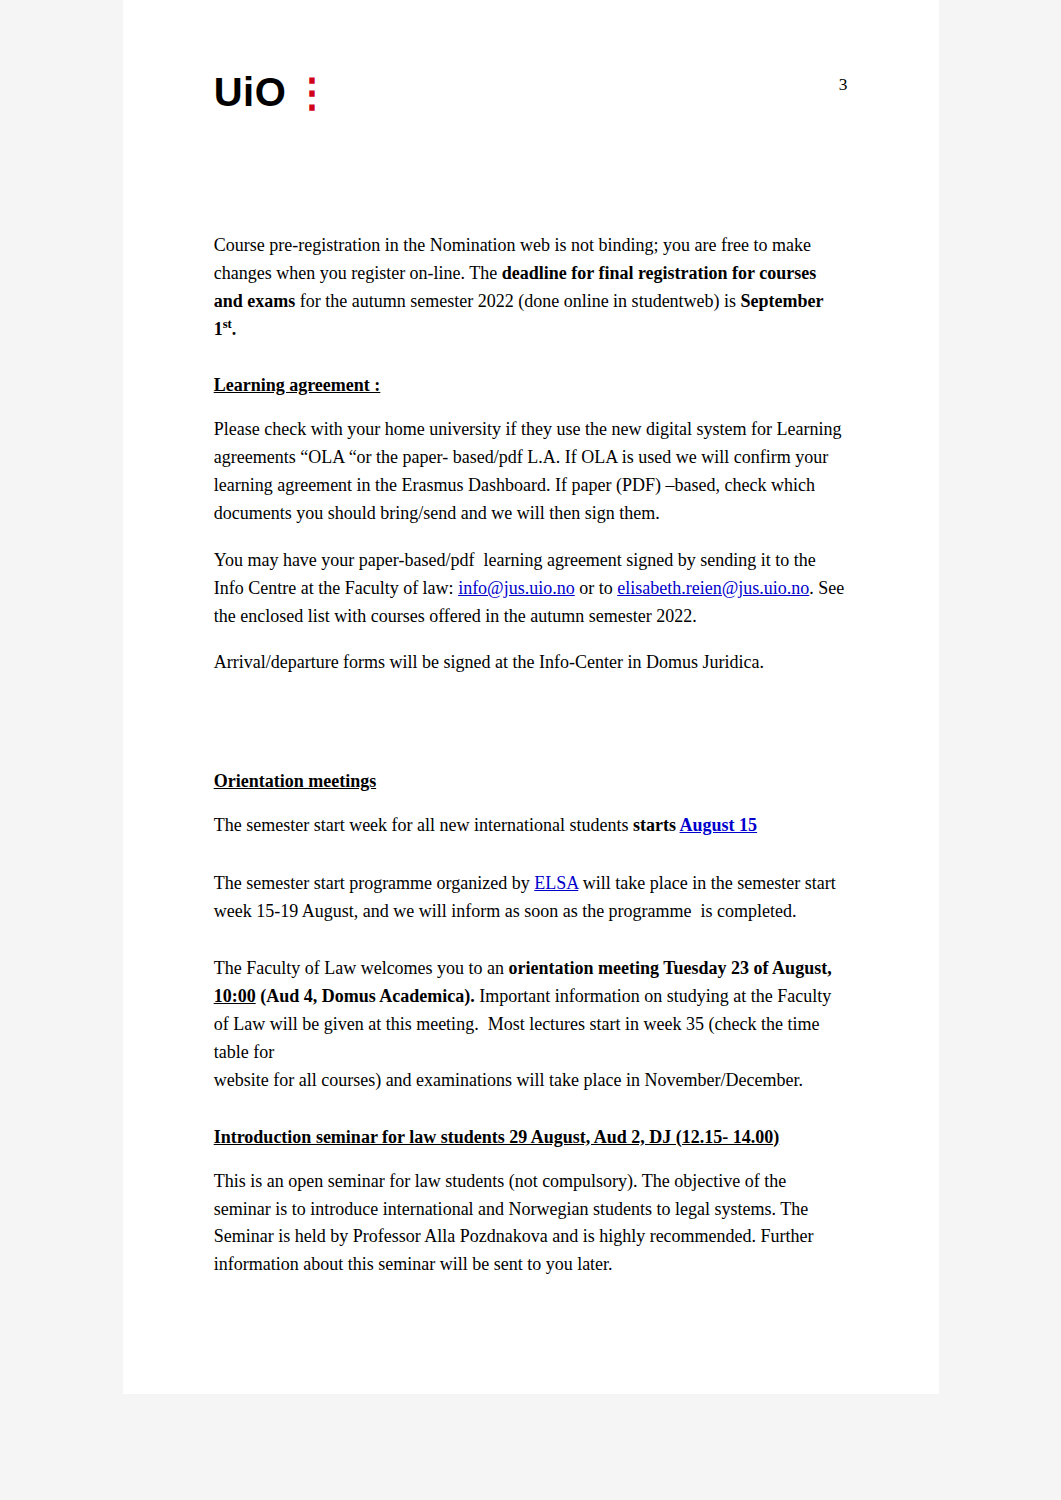UiO⋮ 3
Course pre-registration in the Nomination web is not binding; you are free to make changes when you register on-line. The deadline for final registration for courses and exams for the autumn semester 2022 (done online in studentweb) is September 1st.
Learning agreement :
Please check with your home university if they use the new digital system for Learning agreements “OLA “or the paper- based/pdf L.A. If OLA is used we will confirm your learning agreement in the Erasmus Dashboard. If paper (PDF) –based, check which documents you should bring/send and we will then sign them.
You may have your paper-based/pdf learning agreement signed by sending it to the Info Centre at the Faculty of law: info@jus.uio.no or to elisabeth.reien@jus.uio.no. See the enclosed list with courses offered in the autumn semester 2022.
Arrival/departure forms will be signed at the Info-Center in Domus Juridica.
Orientation meetings
The semester start week for all new international students starts August 15
The semester start programme organized by ELSA will take place in the semester start week 15-19 August, and we will inform as soon as the programme is completed.
The Faculty of Law welcomes you to an orientation meeting Tuesday 23 of August, 10:00 (Aud 4, Domus Academica). Important information on studying at the Faculty of Law will be given at this meeting. Most lectures start in week 35 (check the time table for
website for all courses) and examinations will take place in November/December.
Introduction seminar for law students 29 August, Aud 2, DJ (12.15- 14.00)
This is an open seminar for law students (not compulsory). The objective of the seminar is to introduce international and Norwegian students to legal systems. The Seminar is held by Professor Alla Pozdnakova and is highly recommended. Further information about this seminar will be sent to you later.